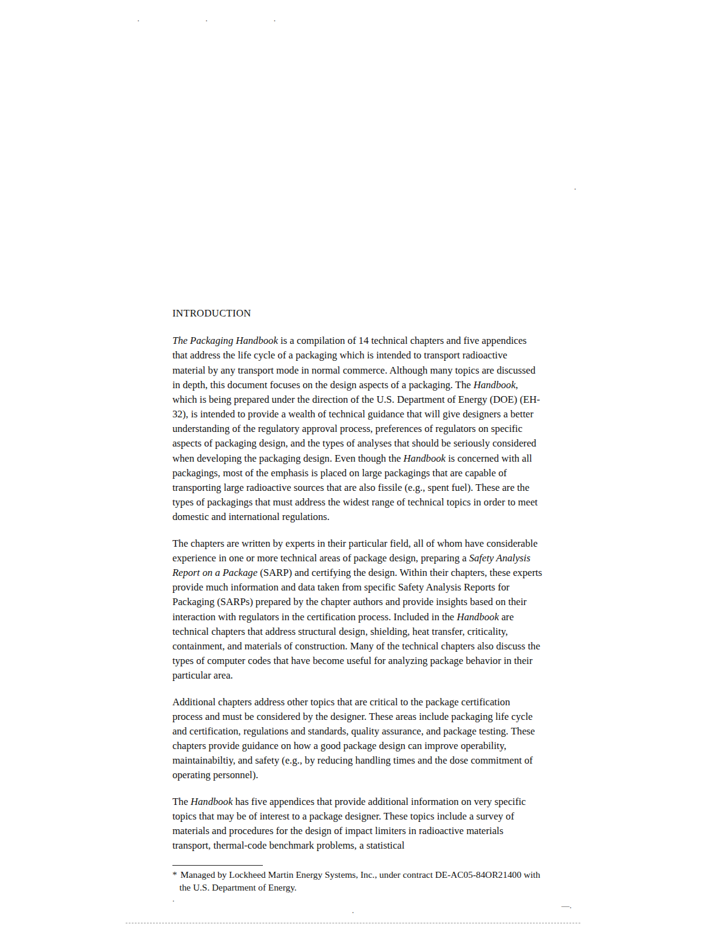. . .
.
INTRODUCTION
The Packaging Handbook is a compilation of 14 technical chapters and five appendices that address the life cycle of a packaging which is intended to transport radioactive material by any transport mode in normal commerce. Although many topics are discussed in depth, this document focuses on the design aspects of a packaging. The Handbook, which is being prepared under the direction of the U.S. Department of Energy (DOE) (EH-32), is intended to provide a wealth of technical guidance that will give designers a better understanding of the regulatory approval process, preferences of regulators on specific aspects of packaging design, and the types of analyses that should be seriously considered when developing the packaging design. Even though the Handbook is concerned with all packagings, most of the emphasis is placed on large packagings that are capable of transporting large radioactive sources that are also fissile (e.g., spent fuel). These are the types of packagings that must address the widest range of technical topics in order to meet domestic and international regulations.
The chapters are written by experts in their particular field, all of whom have considerable experience in one or more technical areas of package design, preparing a Safety Analysis Report on a Package (SARP) and certifying the design. Within their chapters, these experts provide much information and data taken from specific Safety Analysis Reports for Packaging (SARPs) prepared by the chapter authors and provide insights based on their interaction with regulators in the certification process. Included in the Handbook are technical chapters that address structural design, shielding, heat transfer, criticality, containment, and materials of construction. Many of the technical chapters also discuss the types of computer codes that have become useful for analyzing package behavior in their particular area.
Additional chapters address other topics that are critical to the package certification process and must be considered by the designer. These areas include packaging life cycle and certification, regulations and standards, quality assurance, and package testing. These chapters provide guidance on how a good package design can improve operability, maintainabiltiy, and safety (e.g., by reducing handling times and the dose commitment of operating personnel).
The Handbook has five appendices that provide additional information on very specific topics that may be of interest to a package designer. These topics include a survey of materials and procedures for the design of impact limiters in radioactive materials transport, thermal-code benchmark problems, a statistical
*Managed by Lockheed Martin Energy Systems, Inc., under contract DE-AC05-84OR21400 with the U.S. Department of Energy.
.
.
—.